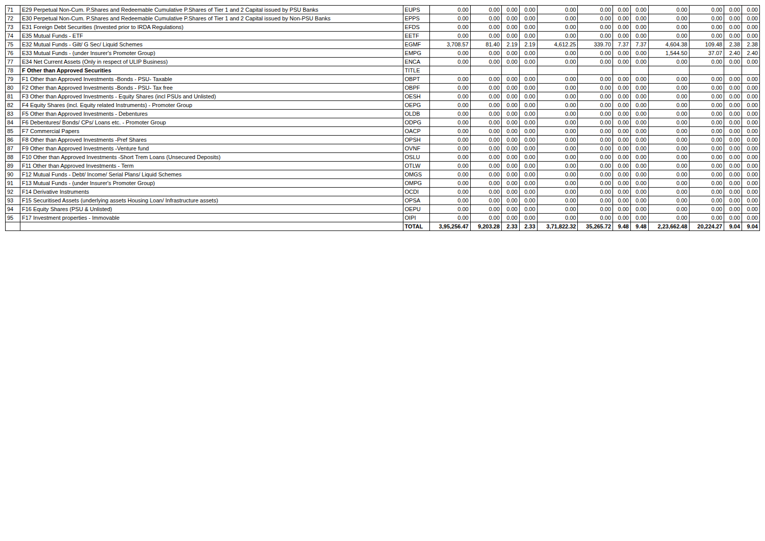| 71 | E29 Perpetual Non-Cum. P.Shares and Redeemable Cumulative P.Shares of Tier 1 and 2 Capital issued by PSU Banks | EUPS | 0.00 | 0.00 | 0.00 | 0.00 | 0.00 | 0.00 | 0.00 | 0.00 | 0.00 | 0.00 | 0.00 | 0.00 |
| 72 | E30 Perpetual Non-Cum. P.Shares and Redeemable Cumulative P.Shares of Tier 1 and 2 Capital issued by Non-PSU Banks | EPPS | 0.00 | 0.00 | 0.00 | 0.00 | 0.00 | 0.00 | 0.00 | 0.00 | 0.00 | 0.00 | 0.00 | 0.00 |
| 73 | E31 Foreign Debt Securities (Invested prior to IRDA Regulations) | EFDS | 0.00 | 0.00 | 0.00 | 0.00 | 0.00 | 0.00 | 0.00 | 0.00 | 0.00 | 0.00 | 0.00 | 0.00 |
| 74 | E35 Mutual Funds - ETF | EETF | 0.00 | 0.00 | 0.00 | 0.00 | 0.00 | 0.00 | 0.00 | 0.00 | 0.00 | 0.00 | 0.00 | 0.00 |
| 75 | E32 Mutual Funds - Gilt/ G Sec/ Liquid Schemes | EGMF | 3,708.57 | 81.40 | 2.19 | 2.19 | 4,612.25 | 339.70 | 7.37 | 7.37 | 4,604.38 | 109.48 | 2.38 | 2.38 |
| 76 | E33 Mutual Funds - (under Insurer's Promoter Group) | EMPG | 0.00 | 0.00 | 0.00 | 0.00 | 0.00 | 0.00 | 0.00 | 0.00 | 1,544.50 | 37.07 | 2.40 | 2.40 |
| 77 | E34 Net Current Assets (Only in respect of ULIP Business) | ENCA | 0.00 | 0.00 | 0.00 | 0.00 | 0.00 | 0.00 | 0.00 | 0.00 | 0.00 | 0.00 | 0.00 | 0.00 |
| 78 | F Other than Approved Securities | TITLE | | | | | | | | | | | | |
| 79 | F1 Other than Approved Investments -Bonds - PSU- Taxable | OBPT | 0.00 | 0.00 | 0.00 | 0.00 | 0.00 | 0.00 | 0.00 | 0.00 | 0.00 | 0.00 | 0.00 | 0.00 |
| 80 | F2 Other than Approved Investments -Bonds - PSU- Tax free | OBPF | 0.00 | 0.00 | 0.00 | 0.00 | 0.00 | 0.00 | 0.00 | 0.00 | 0.00 | 0.00 | 0.00 | 0.00 |
| 81 | F3 Other than Approved Investments - Equity Shares (incl PSUs and Unlisted) | OESH | 0.00 | 0.00 | 0.00 | 0.00 | 0.00 | 0.00 | 0.00 | 0.00 | 0.00 | 0.00 | 0.00 | 0.00 |
| 82 | F4 Equity Shares (incl. Equity related Instruments) - Promoter Group | OEPG | 0.00 | 0.00 | 0.00 | 0.00 | 0.00 | 0.00 | 0.00 | 0.00 | 0.00 | 0.00 | 0.00 | 0.00 |
| 83 | F5 Other than Approved Investments - Debentures | OLDB | 0.00 | 0.00 | 0.00 | 0.00 | 0.00 | 0.00 | 0.00 | 0.00 | 0.00 | 0.00 | 0.00 | 0.00 |
| 84 | F6 Debentures/ Bonds/ CPs/ Loans etc. - Promoter Group | ODPG | 0.00 | 0.00 | 0.00 | 0.00 | 0.00 | 0.00 | 0.00 | 0.00 | 0.00 | 0.00 | 0.00 | 0.00 |
| 85 | F7 Commercial Papers | OACP | 0.00 | 0.00 | 0.00 | 0.00 | 0.00 | 0.00 | 0.00 | 0.00 | 0.00 | 0.00 | 0.00 | 0.00 |
| 86 | F8 Other than Approved Investments -Pref Shares | OPSH | 0.00 | 0.00 | 0.00 | 0.00 | 0.00 | 0.00 | 0.00 | 0.00 | 0.00 | 0.00 | 0.00 | 0.00 |
| 87 | F9 Other than Approved Investments -Venture fund | OVNF | 0.00 | 0.00 | 0.00 | 0.00 | 0.00 | 0.00 | 0.00 | 0.00 | 0.00 | 0.00 | 0.00 | 0.00 |
| 88 | F10 Other than Approved Investments -Short Trem Loans (Unsecured Deposits) | OSLU | 0.00 | 0.00 | 0.00 | 0.00 | 0.00 | 0.00 | 0.00 | 0.00 | 0.00 | 0.00 | 0.00 | 0.00 |
| 89 | F11 Other than Approved Investments - Term | OTLW | 0.00 | 0.00 | 0.00 | 0.00 | 0.00 | 0.00 | 0.00 | 0.00 | 0.00 | 0.00 | 0.00 | 0.00 |
| 90 | F12 Mutual Funds - Debt/ Income/ Serial Plans/ Liquid Schemes | OMGS | 0.00 | 0.00 | 0.00 | 0.00 | 0.00 | 0.00 | 0.00 | 0.00 | 0.00 | 0.00 | 0.00 | 0.00 |
| 91 | F13 Mutual Funds - (under Insurer's Promoter Group) | OMPG | 0.00 | 0.00 | 0.00 | 0.00 | 0.00 | 0.00 | 0.00 | 0.00 | 0.00 | 0.00 | 0.00 | 0.00 |
| 92 | F14 Derivative Instruments | OCDI | 0.00 | 0.00 | 0.00 | 0.00 | 0.00 | 0.00 | 0.00 | 0.00 | 0.00 | 0.00 | 0.00 | 0.00 |
| 93 | F15 Securitised Assets (underlying assets Housing Loan/ Infrastructure assets) | OPSA | 0.00 | 0.00 | 0.00 | 0.00 | 0.00 | 0.00 | 0.00 | 0.00 | 0.00 | 0.00 | 0.00 | 0.00 |
| 94 | F16 Equity Shares (PSU & Unlisted) | OEPU | 0.00 | 0.00 | 0.00 | 0.00 | 0.00 | 0.00 | 0.00 | 0.00 | 0.00 | 0.00 | 0.00 | 0.00 |
| 95 | F17 Investment properties - Immovable | OIPI | 0.00 | 0.00 | 0.00 | 0.00 | 0.00 | 0.00 | 0.00 | 0.00 | 0.00 | 0.00 | 0.00 | 0.00 |
| | | TOTAL | 3,95,256.47 | 9,203.28 | 2.33 | 2.33 | 3,71,822.32 | 35,265.72 | 9.48 | 9.48 | 2,23,662.48 | 20,224.27 | 9.04 | 9.04 |